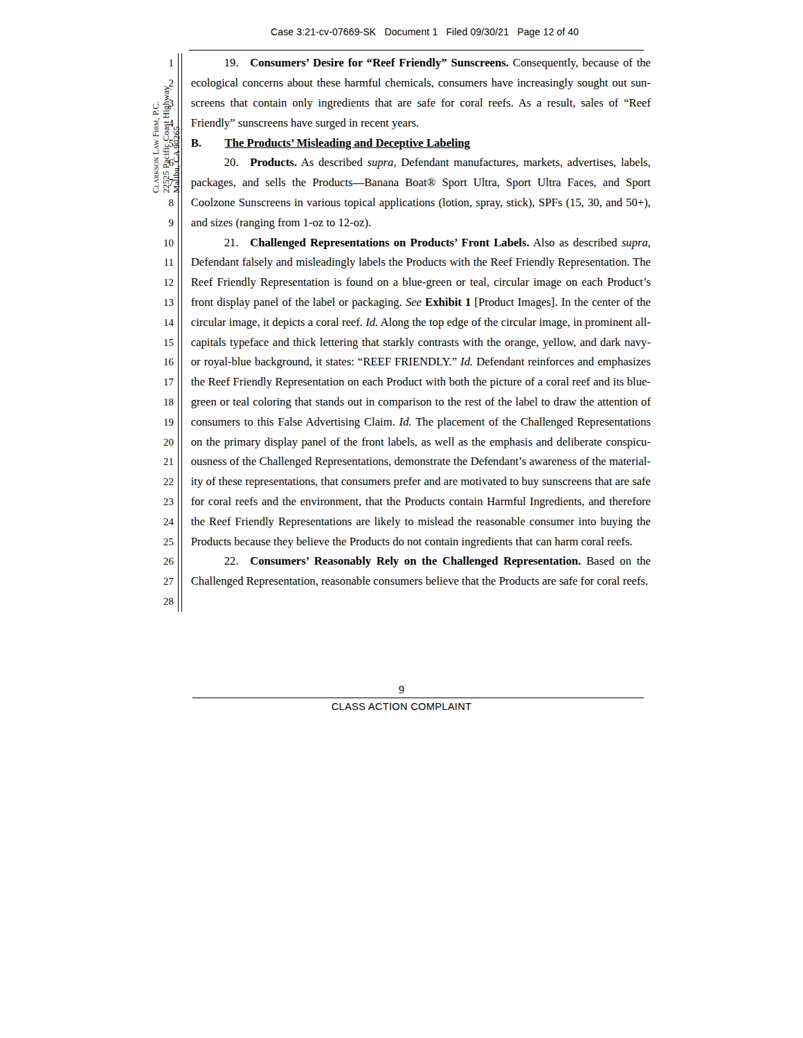Case 3:21-cv-07669-SK Document 1 Filed 09/30/21 Page 12 of 40
1
2
3
4
5
6
7
8
9
10
11
12
13
14
15
16
17
18
19
20
21
22
23
24
25
26
27
28
Clarkson Law Firm, P.C.
22525 Pacific Coast Highway
Malibu, CA 90265
19. Consumers’ Desire for “Reef Friendly” Sunscreens. Consequently, because of the ecological concerns about these harmful chemicals, consumers have increasingly sought out sunscreens that contain only ingredients that are safe for coral reefs. As a result, sales of “Reef Friendly” sunscreens have surged in recent years.
B. The Products’ Misleading and Deceptive Labeling
20. Products. As described supra, Defendant manufactures, markets, advertises, labels, packages, and sells the Products—Banana Boat® Sport Ultra, Sport Ultra Faces, and Sport Coolzone Sunscreens in various topical applications (lotion, spray, stick), SPFs (15, 30, and 50+), and sizes (ranging from 1-oz to 12-oz).
21. Challenged Representations on Products’ Front Labels. Also as described supra, Defendant falsely and misleadingly labels the Products with the Reef Friendly Representation. The Reef Friendly Representation is found on a blue-green or teal, circular image on each Product’s front display panel of the label or packaging. See Exhibit 1 [Product Images]. In the center of the circular image, it depicts a coral reef. Id. Along the top edge of the circular image, in prominent all-capitals typeface and thick lettering that starkly contrasts with the orange, yellow, and dark navy- or royal-blue background, it states: “REEF FRIENDLY.” Id. Defendant reinforces and emphasizes the Reef Friendly Representation on each Product with both the picture of a coral reef and its blue-green or teal coloring that stands out in comparison to the rest of the label to draw the attention of consumers to this False Advertising Claim. Id. The placement of the Challenged Representations on the primary display panel of the front labels, as well as the emphasis and deliberate conspicuousness of the Challenged Representations, demonstrate the Defendant’s awareness of the materiality of these representations, that consumers prefer and are motivated to buy sunscreens that are safe for coral reefs and the environment, that the Products contain Harmful Ingredients, and therefore the Reef Friendly Representations are likely to mislead the reasonable consumer into buying the Products because they believe the Products do not contain ingredients that can harm coral reefs.
22. Consumers’ Reasonably Rely on the Challenged Representation. Based on the Challenged Representation, reasonable consumers believe that the Products are safe for coral reefs.
9
CLASS ACTION COMPLAINT